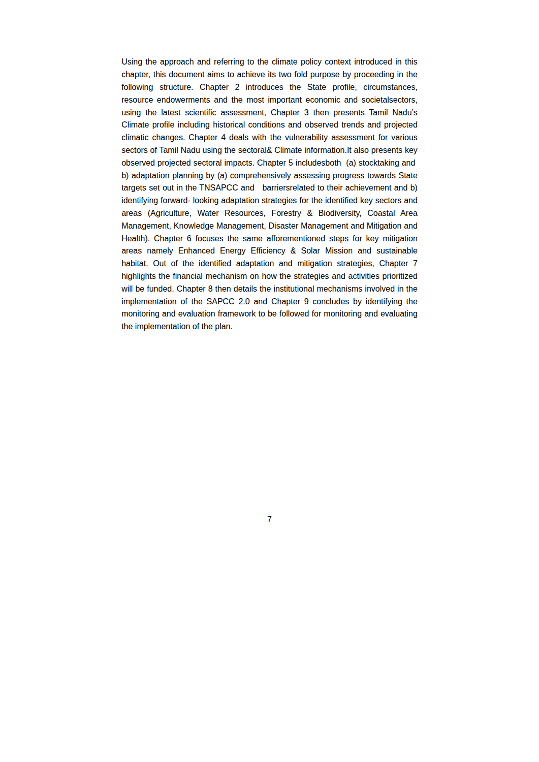Using the approach and referring to the climate policy context introduced in this chapter, this document aims to achieve its two fold purpose by proceeding in the following structure. Chapter 2 introduces the State profile, circumstances, resource endowerments and the most important economic and societalsectors, using the latest scientific assessment, Chapter 3 then presents Tamil Nadu’s Climate profile including historical conditions and observed trends and projected climatic changes. Chapter 4 deals with the vulnerability assessment for various sectors of Tamil Nadu using the sectoral& Climate information.It also presents key observed projected sectoral impacts. Chapter 5 includesboth (a) stocktaking and b) adaptation planning by (a) comprehensively assessing progress towards State targets set out in the TNSAPCC and barriersrelated to their achievement and b) identifying forward- looking adaptation strategies for the identified key sectors and areas (Agriculture, Water Resources, Forestry & Biodiversity, Coastal Area Management, Knowledge Management, Disaster Management and Mitigation and Health). Chapter 6 focuses the same afforementioned steps for key mitigation areas namely Enhanced Energy Efficiency & Solar Mission and sustainable habitat. Out of the identified adaptation and mitigation strategies, Chapter 7 highlights the financial mechanism on how the strategies and activities prioritized will be funded. Chapter 8 then details the institutional mechanisms involved in the implementation of the SAPCC 2.0 and Chapter 9 concludes by identifying the monitoring and evaluation framework to be followed for monitoring and evaluating the implementation of the plan.
7